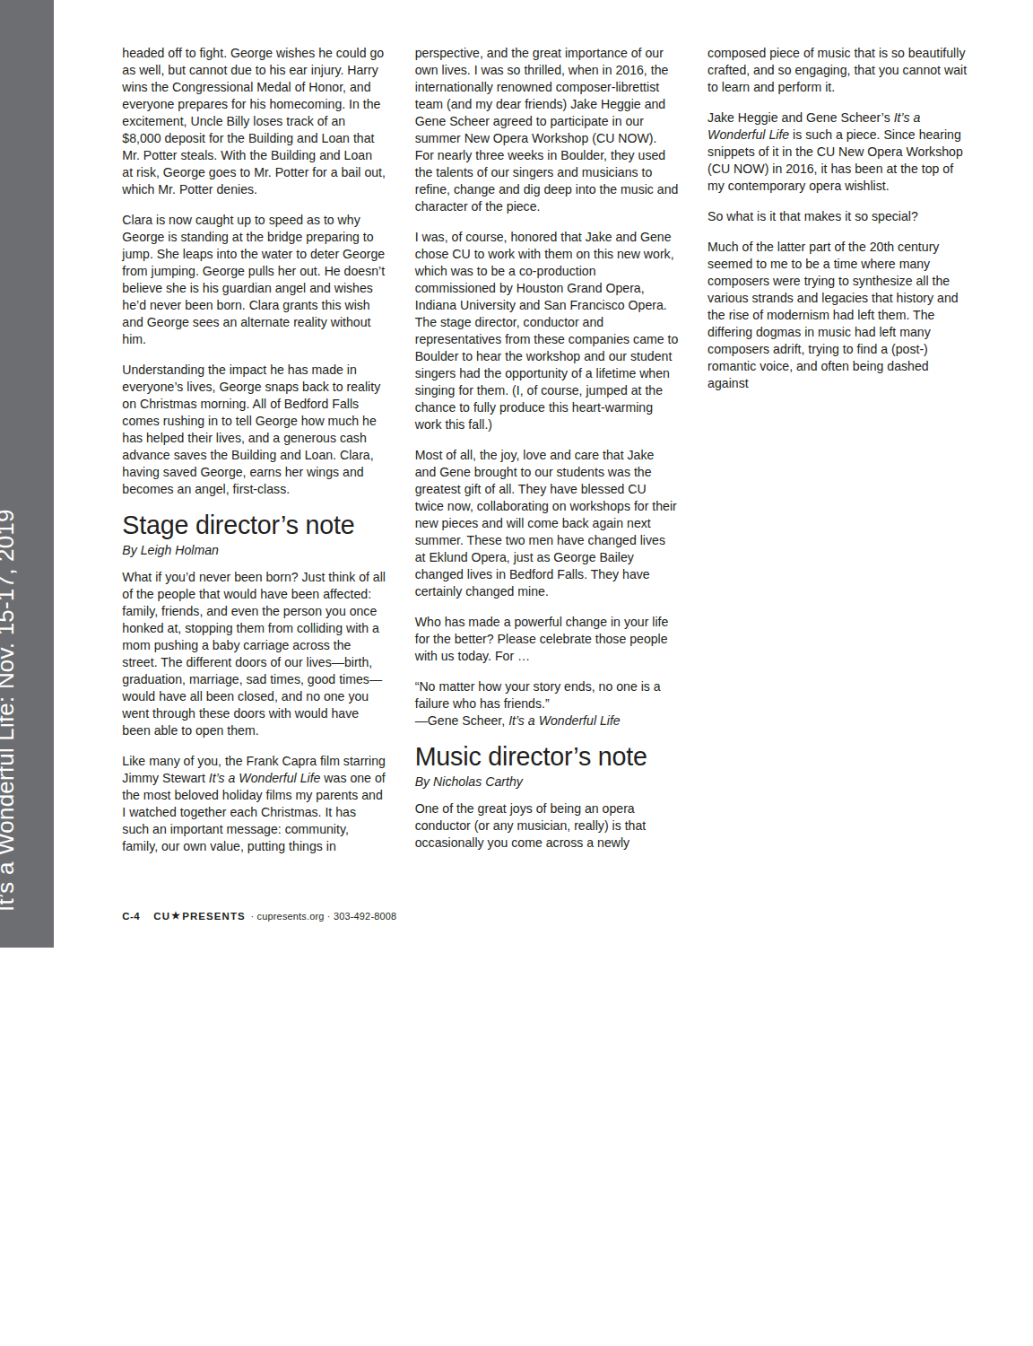It’s a Wonderful Life: Nov. 15-17, 2019
headed off to fight. George wishes he could go as well, but cannot due to his ear injury. Harry wins the Congressional Medal of Honor, and everyone prepares for his homecoming. In the excitement, Uncle Billy loses track of an $8,000 deposit for the Building and Loan that Mr. Potter steals. With the Building and Loan at risk, George goes to Mr. Potter for a bail out, which Mr. Potter denies.
Clara is now caught up to speed as to why George is standing at the bridge preparing to jump. She leaps into the water to deter George from jumping. George pulls her out. He doesn’t believe she is his guardian angel and wishes he’d never been born. Clara grants this wish and George sees an alternate reality without him.
Understanding the impact he has made in everyone’s lives, George snaps back to reality on Christmas morning. All of Bedford Falls comes rushing in to tell George how much he has helped their lives, and a generous cash advance saves the Building and Loan. Clara, having saved George, earns her wings and becomes an angel, first-class.
Stage director’s note
By Leigh Holman
What if you’d never been born? Just think of all of the people that would have been affected: family, friends, and even the person you once honked at, stopping them from colliding with a mom pushing a baby carriage across the street. The different doors of our lives—birth, graduation, marriage, sad times, good times—would have all been closed, and no one you went through these doors with would have been able to open them.
Like many of you, the Frank Capra film starring Jimmy Stewart It’s a Wonderful Life was one of the most beloved holiday films my parents and I watched together each Christmas. It has such an important message: community, family, our own value, putting things in perspective, and the great importance of our own lives. I was so thrilled, when in 2016, the internationally renowned composer-librettist team (and my dear friends) Jake Heggie and Gene Scheer agreed to participate in our summer New Opera Workshop (CU NOW). For nearly three weeks in Boulder, they used the talents of our singers and musicians to refine, change and dig deep into the music and character of the piece.
I was, of course, honored that Jake and Gene chose CU to work with them on this new work, which was to be a co-production commissioned by Houston Grand Opera, Indiana University and San Francisco Opera. The stage director, conductor and representatives from these companies came to Boulder to hear the workshop and our student singers had the opportunity of a lifetime when singing for them. (I, of course, jumped at the chance to fully produce this heart-warming work this fall.)
Most of all, the joy, love and care that Jake and Gene brought to our students was the greatest gift of all. They have blessed CU twice now, collaborating on workshops for their new pieces and will come back again next summer. These two men have changed lives at Eklund Opera, just as George Bailey changed lives in Bedford Falls. They have certainly changed mine.
Who has made a powerful change in your life for the better? Please celebrate those people with us today. For …
“No matter how your story ends, no one is a failure who has friends.”
—Gene Scheer, It’s a Wonderful Life
Music director’s note
By Nicholas Carthy
One of the great joys of being an opera conductor (or any musician, really) is that occasionally you come across a newly composed piece of music that is so beautifully crafted, and so engaging, that you cannot wait to learn and perform it.
Jake Heggie and Gene Scheer’s It’s a Wonderful Life is such a piece. Since hearing snippets of it in the CU New Opera Workshop (CU NOW) in 2016, it has been at the top of my contemporary opera wishlist.
So what is it that makes it so special?
Much of the latter part of the 20th century seemed to me to be a time where many composers were trying to synthesize all the various strands and legacies that history and the rise of modernism had left them. The differing dogmas in music had left many composers adrift, trying to find a (post-) romantic voice, and often being dashed against
C-4 CU★PRESENTS· cupresents.org · 303-492-8008